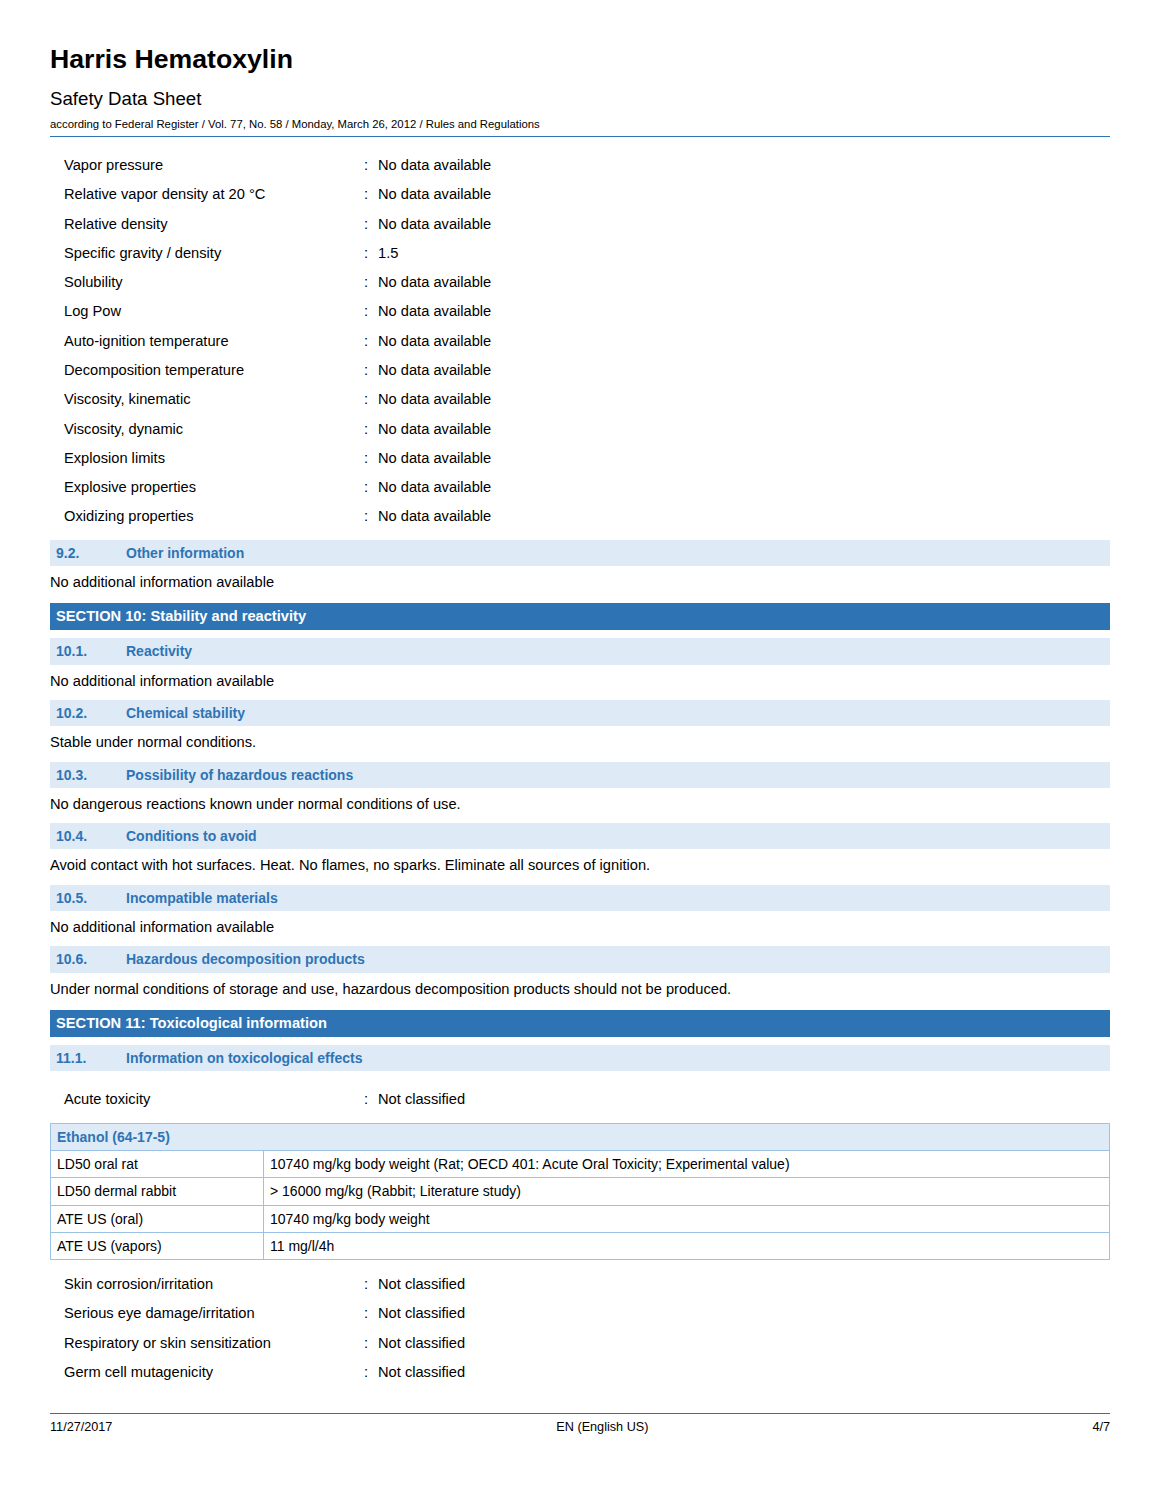Harris Hematoxylin
Safety Data Sheet
according to Federal Register / Vol. 77, No. 58 / Monday, March 26, 2012 / Rules and Regulations
| Vapor pressure | : | No data available |
| Relative vapor density at 20 °C | : | No data available |
| Relative density | : | No data available |
| Specific gravity / density | : | 1.5 |
| Solubility | : | No data available |
| Log Pow | : | No data available |
| Auto-ignition temperature | : | No data available |
| Decomposition temperature | : | No data available |
| Viscosity, kinematic | : | No data available |
| Viscosity, dynamic | : | No data available |
| Explosion limits | : | No data available |
| Explosive properties | : | No data available |
| Oxidizing properties | : | No data available |
9.2. Other information
No additional information available
SECTION 10: Stability and reactivity
10.1. Reactivity
No additional information available
10.2. Chemical stability
Stable under normal conditions.
10.3. Possibility of hazardous reactions
No dangerous reactions known under normal conditions of use.
10.4. Conditions to avoid
Avoid contact with hot surfaces. Heat. No flames, no sparks. Eliminate all sources of ignition.
10.5. Incompatible materials
No additional information available
10.6. Hazardous decomposition products
Under normal conditions of storage and use, hazardous decomposition products should not be produced.
SECTION 11: Toxicological information
11.1. Information on toxicological effects
| Acute toxicity | : | Not classified |
| Ethanol (64-17-5) |
| --- |
| LD50 oral rat | 10740 mg/kg body weight (Rat; OECD 401: Acute Oral Toxicity; Experimental value) |
| LD50 dermal rabbit | > 16000 mg/kg (Rabbit; Literature study) |
| ATE US (oral) | 10740 mg/kg body weight |
| ATE US (vapors) | 11 mg/l/4h |
| Skin corrosion/irritation | : | Not classified |
| Serious eye damage/irritation | : | Not classified |
| Respiratory or skin sensitization | : | Not classified |
| Germ cell mutagenicity | : | Not classified |
11/27/2017
EN (English US)
4/7